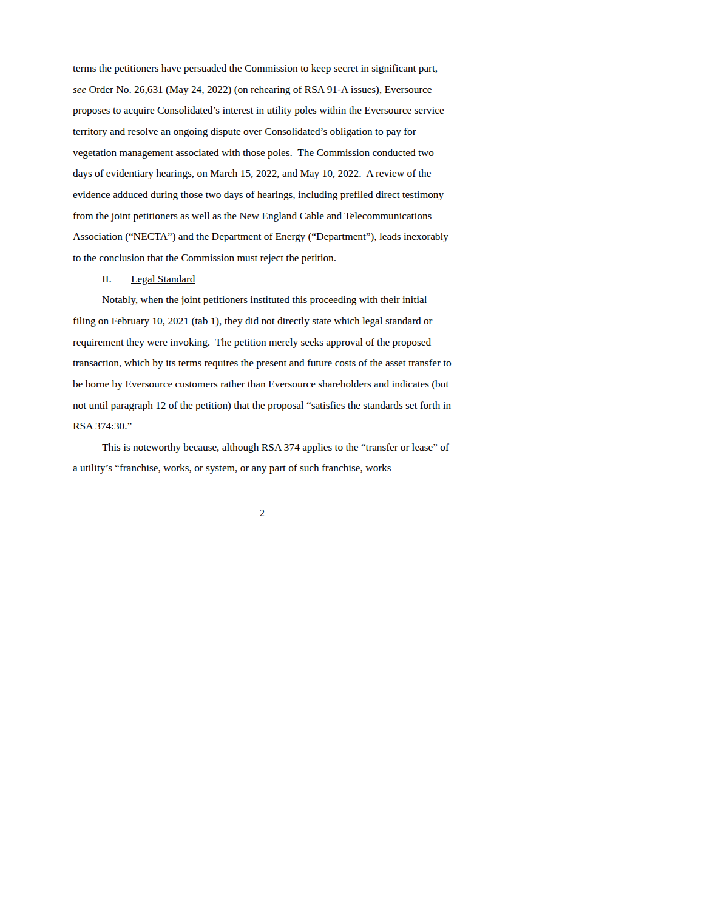terms the petitioners have persuaded the Commission to keep secret in significant part, see Order No. 26,631 (May 24, 2022) (on rehearing of RSA 91-A issues), Eversource proposes to acquire Consolidated’s interest in utility poles within the Eversource service territory and resolve an ongoing dispute over Consolidated’s obligation to pay for vegetation management associated with those poles. The Commission conducted two days of evidentiary hearings, on March 15, 2022, and May 10, 2022. A review of the evidence adduced during those two days of hearings, including prefiled direct testimony from the joint petitioners as well as the New England Cable and Telecommunications Association (“NECTA”) and the Department of Energy (“Department”), leads inexorably to the conclusion that the Commission must reject the petition.
II. Legal Standard
Notably, when the joint petitioners instituted this proceeding with their initial filing on February 10, 2021 (tab 1), they did not directly state which legal standard or requirement they were invoking. The petition merely seeks approval of the proposed transaction, which by its terms requires the present and future costs of the asset transfer to be borne by Eversource customers rather than Eversource shareholders and indicates (but not until paragraph 12 of the petition) that the proposal “satisfies the standards set forth in RSA 374:30.”
This is noteworthy because, although RSA 374 applies to the “transfer or lease” of a utility’s “franchise, works, or system, or any part of such franchise, works
2